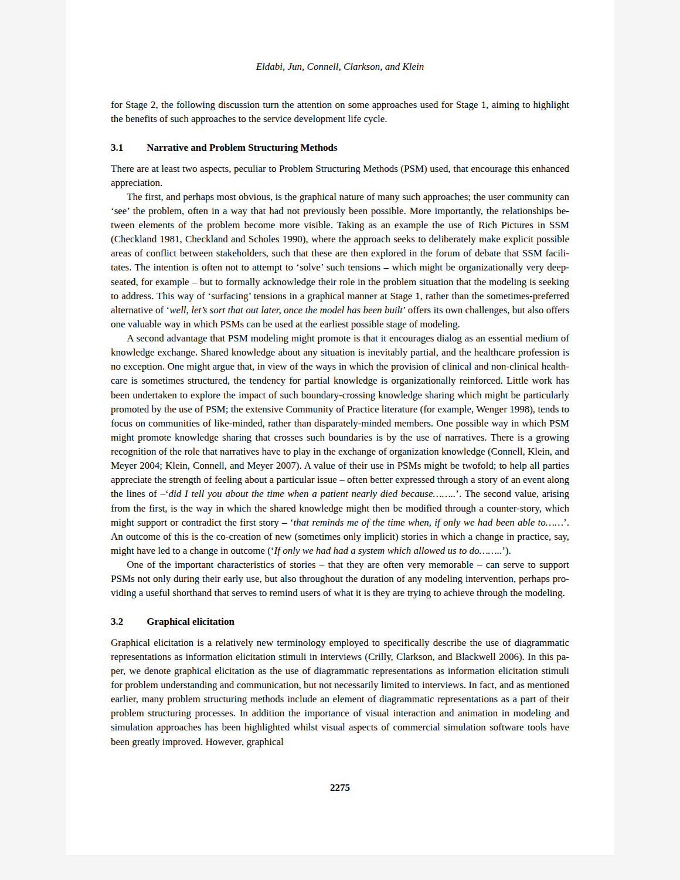Eldabi, Jun, Connell, Clarkson, and Klein
for Stage 2, the following discussion turn the attention on some approaches used for Stage 1, aiming to highlight the benefits of such approaches to the service development life cycle.
3.1 Narrative and Problem Structuring Methods
There are at least two aspects, peculiar to Problem Structuring Methods (PSM) used, that encourage this enhanced appreciation.
The first, and perhaps most obvious, is the graphical nature of many such approaches; the user community can ‘see’ the problem, often in a way that had not previously been possible. More importantly, the relationships between elements of the problem become more visible. Taking as an example the use of Rich Pictures in SSM (Checkland 1981, Checkland and Scholes 1990), where the approach seeks to deliberately make explicit possible areas of conflict between stakeholders, such that these are then explored in the forum of debate that SSM facilitates. The intention is often not to attempt to ‘solve’ such tensions – which might be organizationally very deep-seated, for example – but to formally acknowledge their role in the problem situation that the modeling is seeking to address. This way of ‘surfacing’ tensions in a graphical manner at Stage 1, rather than the sometimes-preferred alternative of ‘well, let’s sort that out later, once the model has been built’ offers its own challenges, but also offers one valuable way in which PSMs can be used at the earliest possible stage of modeling.
A second advantage that PSM modeling might promote is that it encourages dialog as an essential medium of knowledge exchange. Shared knowledge about any situation is inevitably partial, and the healthcare profession is no exception. One might argue that, in view of the ways in which the provision of clinical and non-clinical healthcare is sometimes structured, the tendency for partial knowledge is organizationally reinforced. Little work has been undertaken to explore the impact of such boundary-crossing knowledge sharing which might be particularly promoted by the use of PSM; the extensive Community of Practice literature (for example, Wenger 1998), tends to focus on communities of like-minded, rather than disparately-minded members. One possible way in which PSM might promote knowledge sharing that crosses such boundaries is by the use of narratives. There is a growing recognition of the role that narratives have to play in the exchange of organization knowledge (Connell, Klein, and Meyer 2004; Klein, Connell, and Meyer 2007). A value of their use in PSMs might be twofold; to help all parties appreciate the strength of feeling about a particular issue – often better expressed through a story of an event along the lines of –‘did I tell you about the time when a patient nearly died because……..’. The second value, arising from the first, is the way in which the shared knowledge might then be modified through a counter-story, which might support or contradict the first story – ‘that reminds me of the time when, if only we had been able to……’. An outcome of this is the co-creation of new (sometimes only implicit) stories in which a change in practice, say, might have led to a change in outcome (‘If only we had had a system which allowed us to do……..’).
One of the important characteristics of stories – that they are often very memorable – can serve to support PSMs not only during their early use, but also throughout the duration of any modeling intervention, perhaps providing a useful shorthand that serves to remind users of what it is they are trying to achieve through the modeling.
3.2 Graphical elicitation
Graphical elicitation is a relatively new terminology employed to specifically describe the use of diagrammatic representations as information elicitation stimuli in interviews (Crilly, Clarkson, and Blackwell 2006). In this paper, we denote graphical elicitation as the use of diagrammatic representations as information elicitation stimuli for problem understanding and communication, but not necessarily limited to interviews. In fact, and as mentioned earlier, many problem structuring methods include an element of diagrammatic representations as a part of their problem structuring processes. In addition the importance of visual interaction and animation in modeling and simulation approaches has been highlighted whilst visual aspects of commercial simulation software tools have been greatly improved. However, graphical
2275